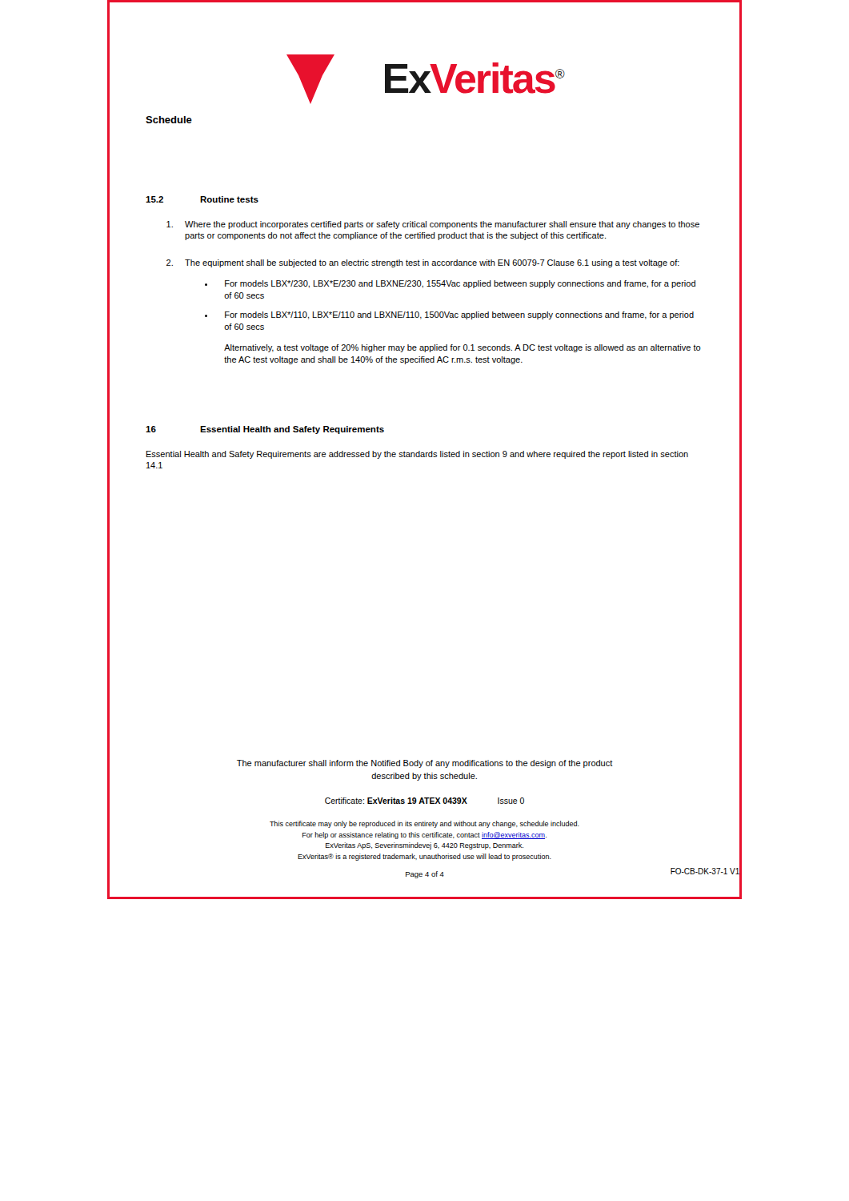Ex Veritas®
Schedule
15.2 Routine tests
Where the product incorporates certified parts or safety critical components the manufacturer shall ensure that any changes to those parts or components do not affect the compliance of the certified product that is the subject of this certificate.
The equipment shall be subjected to an electric strength test in accordance with EN 60079-7 Clause 6.1 using a test voltage of:
For models LBX*/230, LBX*E/230 and LBXNE/230, 1554Vac applied between supply connections and frame, for a period of 60 secs
For models LBX*/110, LBX*E/110 and LBXNE/110, 1500Vac applied between supply connections and frame, for a period of 60 secs
Alternatively, a test voltage of 20% higher may be applied for 0.1 seconds. A DC test voltage is allowed as an alternative to the AC test voltage and shall be 140% of the specified AC r.m.s. test voltage.
16 Essential Health and Safety Requirements
Essential Health and Safety Requirements are addressed by the standards listed in section 9 and where required the report listed in section 14.1
The manufacturer shall inform the Notified Body of any modifications to the design of the product
described by this schedule.
Certificate: ExVeritas 19 ATEX 0439X Issue 0
This certificate may only be reproduced in its entirety and without any change, schedule included.
For help or assistance relating to this certificate, contact info@exveritas.com.
ExVeritas ApS, Severinsmindevej 6, 4420 Regstrup, Denmark.
ExVeritas® is a registered trademark, unauthorised use will lead to prosecution.
Page 4 of 4 FO-CB-DK-37-1 V1